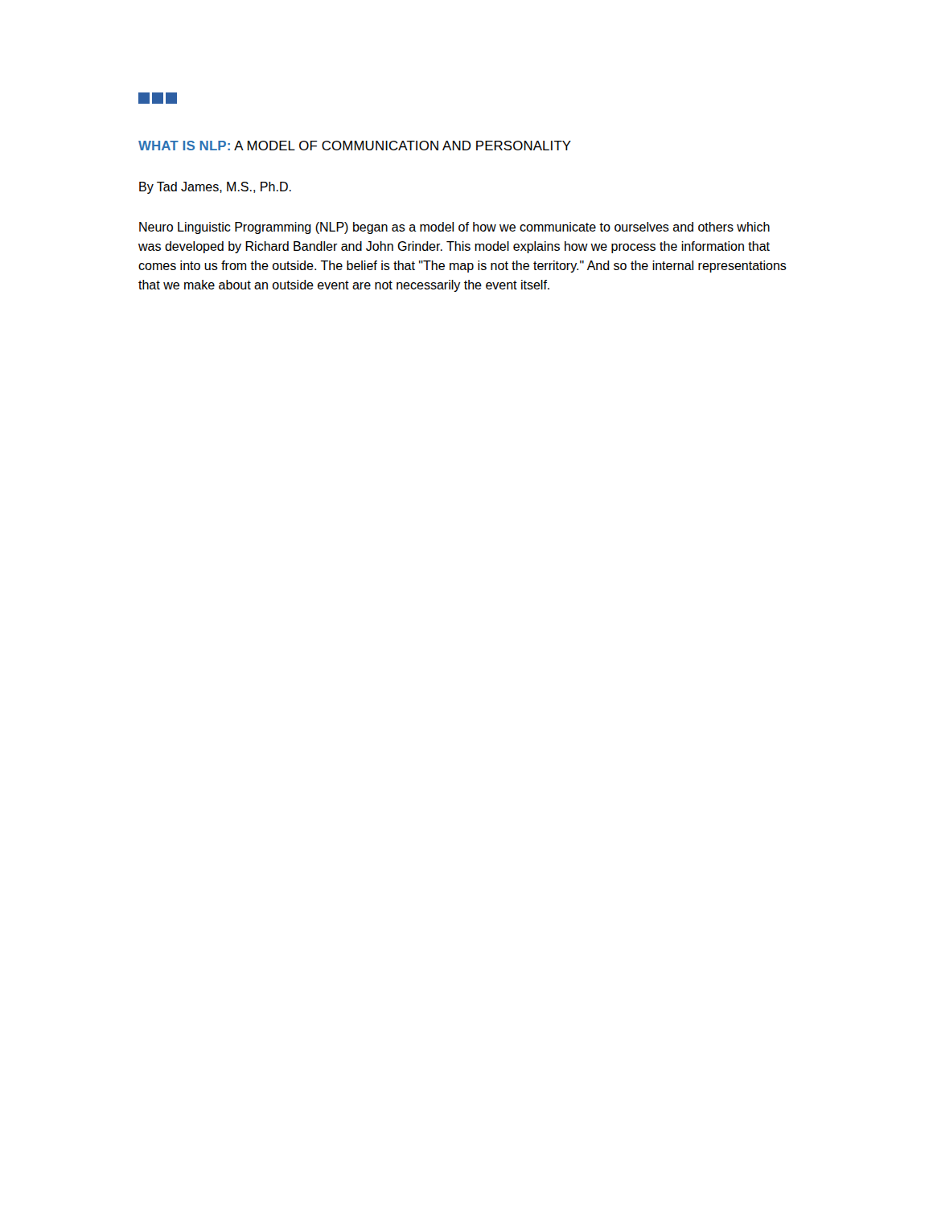WHAT IS NLP: A MODEL OF COMMUNICATION AND PERSONALITY
By Tad James, M.S., Ph.D.
Neuro Linguistic Programming (NLP) began as a model of how we communicate to ourselves and others which was developed by Richard Bandler and John Grinder. This model explains how we process the information that comes into us from the outside. The belief is that "The map is not the territory." And so the internal representations that we make about an outside event are not necessarily the event itself.